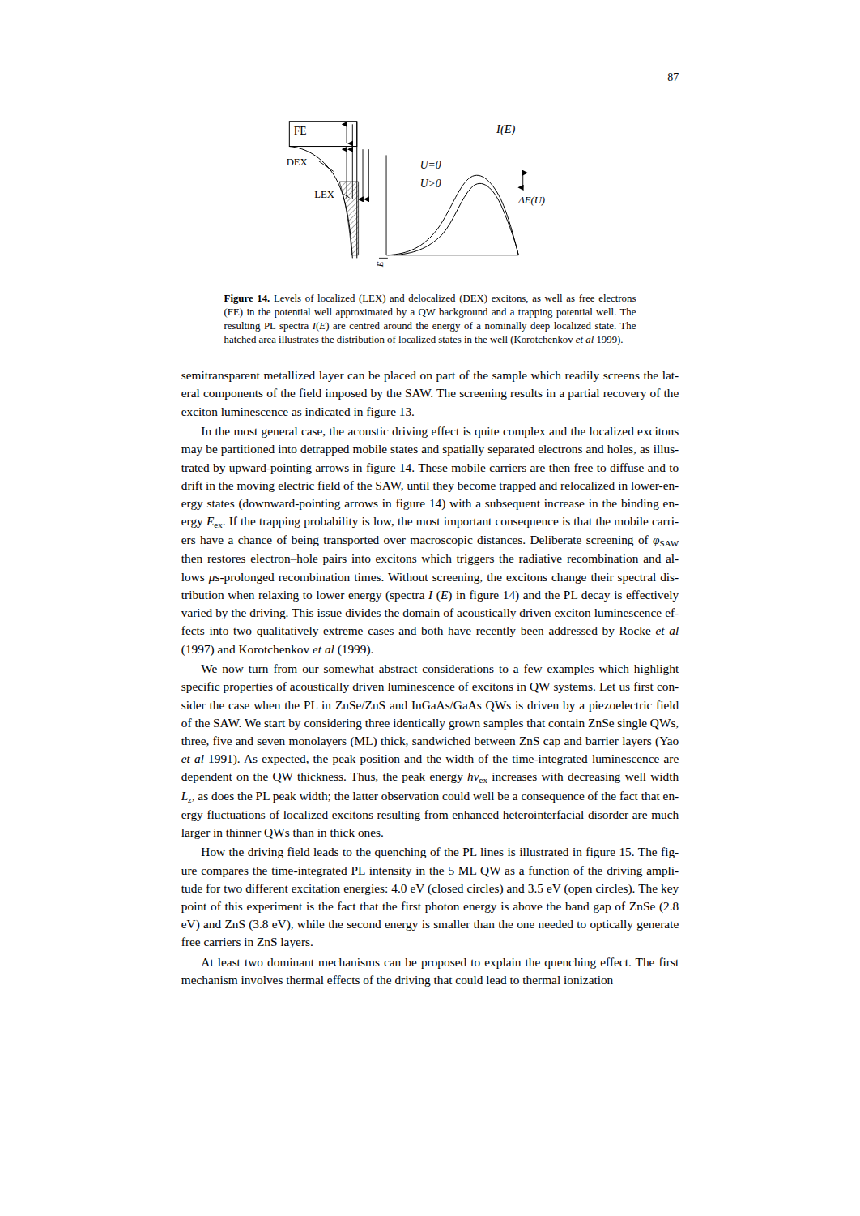87
FE DEX LEX I(E) U=0 U>0 ΔE(U) E
Figure 14. Levels of localized (LEX) and delocalized (DEX) excitons, as well as free electrons (FE) in the potential well approximated by a QW background and a trapping potential well. The resulting PL spectra I(E) are centred around the energy of a nominally deep localized state. The hatched area illustrates the distribution of localized states in the well (Korotchenkov et al 1999).
semitransparent metallized layer can be placed on part of the sample which readily screens the lateral components of the field imposed by the SAW. The screening results in a partial recovery of the exciton luminescence as indicated in figure 13.
In the most general case, the acoustic driving effect is quite complex and the localized excitons may be partitioned into detrapped mobile states and spatially separated electrons and holes, as illustrated by upward-pointing arrows in figure 14. These mobile carriers are then free to diffuse and to drift in the moving electric field of the SAW, until they become trapped and relocalized in lower-energy states (downward-pointing arrows in figure 14) with a subsequent increase in the binding energy Eex. If the trapping probability is low, the most important consequence is that the mobile carriers have a chance of being transported over macroscopic distances. Deliberate screening of φSAW then restores electron–hole pairs into excitons which triggers the radiative recombination and allows μs-prolonged recombination times. Without screening, the excitons change their spectral distribution when relaxing to lower energy (spectra I (E) in figure 14) and the PL decay is effectively varied by the driving. This issue divides the domain of acoustically driven exciton luminescence effects into two qualitatively extreme cases and both have recently been addressed by Rocke et al (1997) and Korotchenkov et al (1999).
We now turn from our somewhat abstract considerations to a few examples which highlight specific properties of acoustically driven luminescence of excitons in QW systems. Let us first consider the case when the PL in ZnSe/ZnS and InGaAs/GaAs QWs is driven by a piezoelectric field of the SAW. We start by considering three identically grown samples that contain ZnSe single QWs, three, five and seven monolayers (ML) thick, sandwiched between ZnS cap and barrier layers (Yao et al 1991). As expected, the peak position and the width of the time-integrated luminescence are dependent on the QW thickness. Thus, the peak energy hν ex increases with decreasing well width Lz, as does the PL peak width; the latter observation could well be a consequence of the fact that energy fluctuations of localized excitons resulting from enhanced heterointerfacial disorder are much larger in thinner QWs than in thick ones.
How the driving field leads to the quenching of the PL lines is illustrated in figure 15. The figure compares the time-integrated PL intensity in the 5 ML QW as a function of the driving amplitude for two different excitation energies: 4.0 eV (closed circles) and 3.5 eV (open circles). The key point of this experiment is the fact that the first photon energy is above the band gap of ZnSe (2.8 eV) and ZnS (3.8 eV), while the second energy is smaller than the one needed to optically generate free carriers in ZnS layers.
At least two dominant mechanisms can be proposed to explain the quenching effect. The first mechanism involves thermal effects of the driving that could lead to thermal ionization